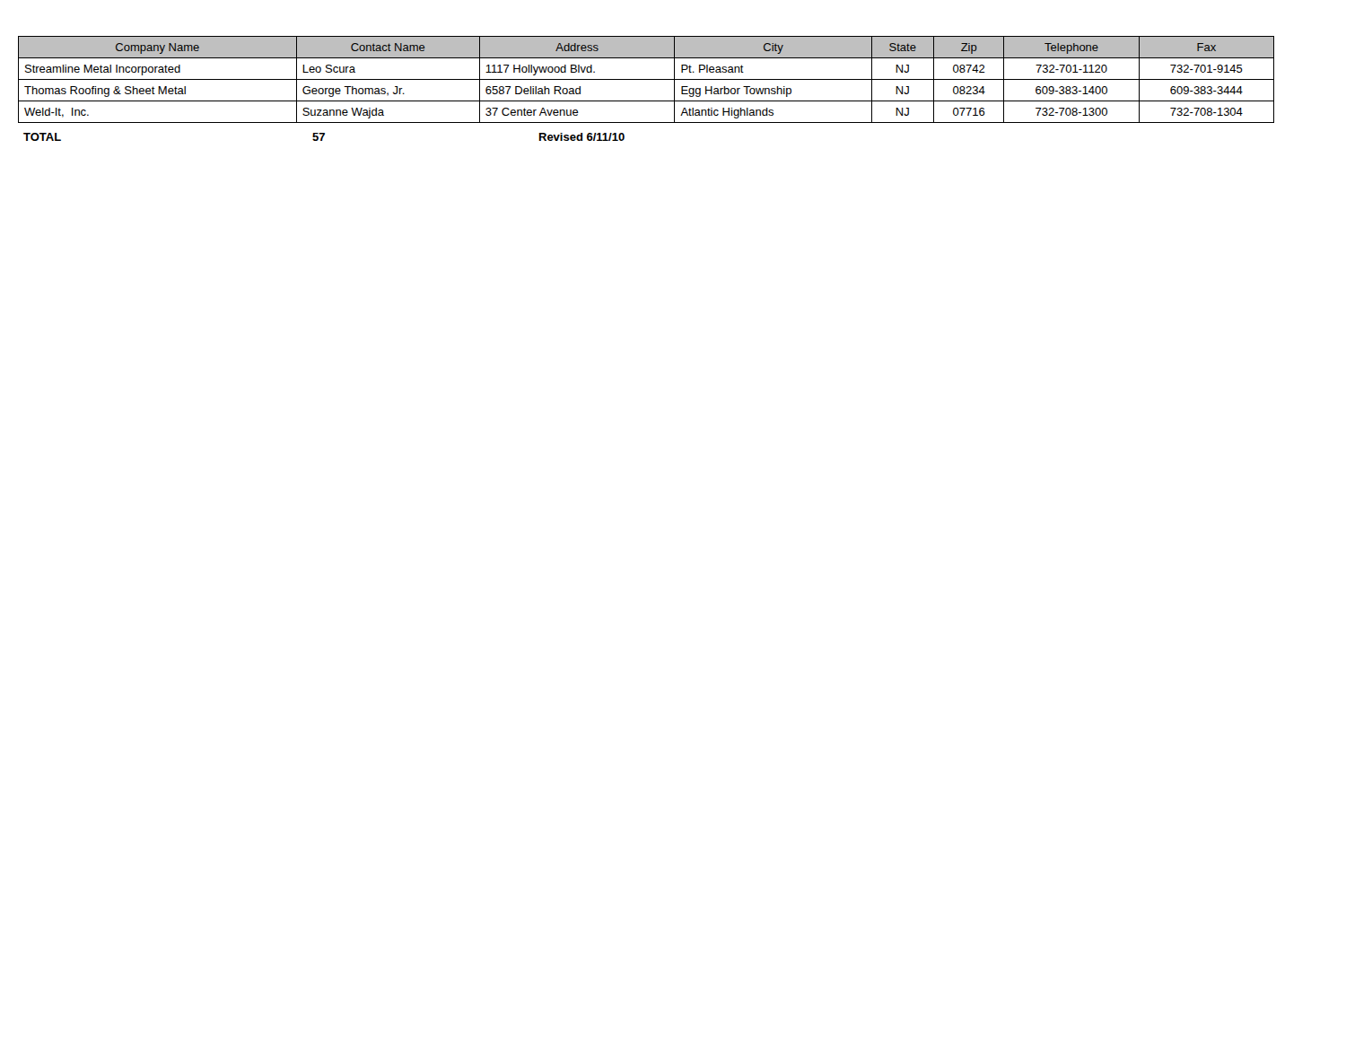| Company Name | Contact Name | Address | City | State | Zip | Telephone | Fax |
| --- | --- | --- | --- | --- | --- | --- | --- |
| Streamline Metal Incorporated | Leo Scura | 1117 Hollywood Blvd. | Pt. Pleasant | NJ | 08742 | 732-701-1120 | 732-701-9145 |
| Thomas Roofing & Sheet Metal | George Thomas, Jr. | 6587 Delilah Road | Egg Harbor Township | NJ | 08234 | 609-383-1400 | 609-383-3444 |
| Weld-It, Inc. | Suzanne Wajda | 37 Center Avenue | Atlantic Highlands | NJ | 07716 | 732-708-1300 | 732-708-1304 |
| TOTAL | 57 | Revised 6/11/10 | |